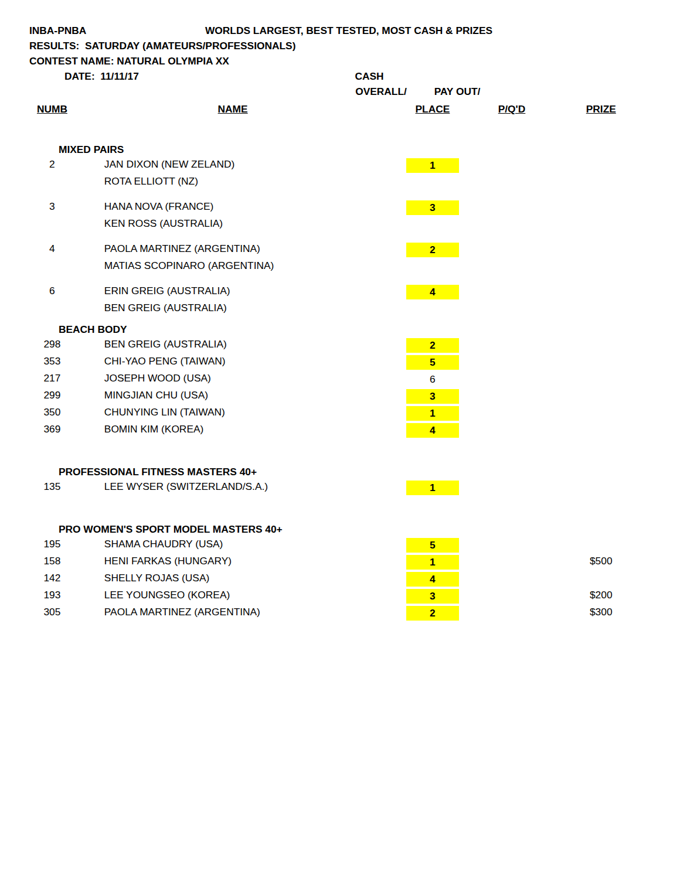INBA-PNBA
WORLDS LARGEST, BEST TESTED, MOST CASH & PRIZES
RESULTS: SATURDAY (AMATEURS/PROFESSIONALS)
CONTEST NAME: NATURAL OLYMPIA XX
DATE: 11/11/17
CASH
OVERALL/
PAY OUT/
| NUMB | NAME | PLACE | P/Q'D | PRIZE |
| --- | --- | --- | --- | --- |
| MIXED PAIRS |
| 2 | JAN DIXON (NEW ZELAND) | 1 | | |
| | ROTA ELLIOTT (NZ) | | | |
| 3 | HANA NOVA (FRANCE) | 3 | | |
| | KEN ROSS (AUSTRALIA) | | | |
| 4 | PAOLA MARTINEZ (ARGENTINA) | 2 | | |
| | MATIAS SCOPINARO (ARGENTINA) | | | |
| 6 | ERIN GREIG (AUSTRALIA) | 4 | | |
| | BEN GREIG (AUSTRALIA) | | | |
| BEACH BODY |
| 298 | BEN GREIG (AUSTRALIA) | 2 | | |
| 353 | CHI-YAO PENG (TAIWAN) | 5 | | |
| 217 | JOSEPH WOOD (USA) | 6 | | |
| 299 | MINGJIAN CHU (USA) | 3 | | |
| 350 | CHUNYING LIN (TAIWAN) | 1 | | |
| 369 | BOMIN KIM (KOREA) | 4 | | |
| PROFESSIONAL FITNESS MASTERS 40+ |
| 135 | LEE WYSER (SWITZERLAND/S.A.) | 1 | | |
| PRO WOMEN'S SPORT MODEL MASTERS 40+ |
| 195 | SHAMA CHAUDRY (USA) | 5 | | |
| 158 | HENI FARKAS (HUNGARY) | 1 | | $500 |
| 142 | SHELLY ROJAS (USA) | 4 | | |
| 193 | LEE YOUNGSEO (KOREA) | 3 | | $200 |
| 305 | PAOLA MARTINEZ (ARGENTINA) | 2 | | $300 |